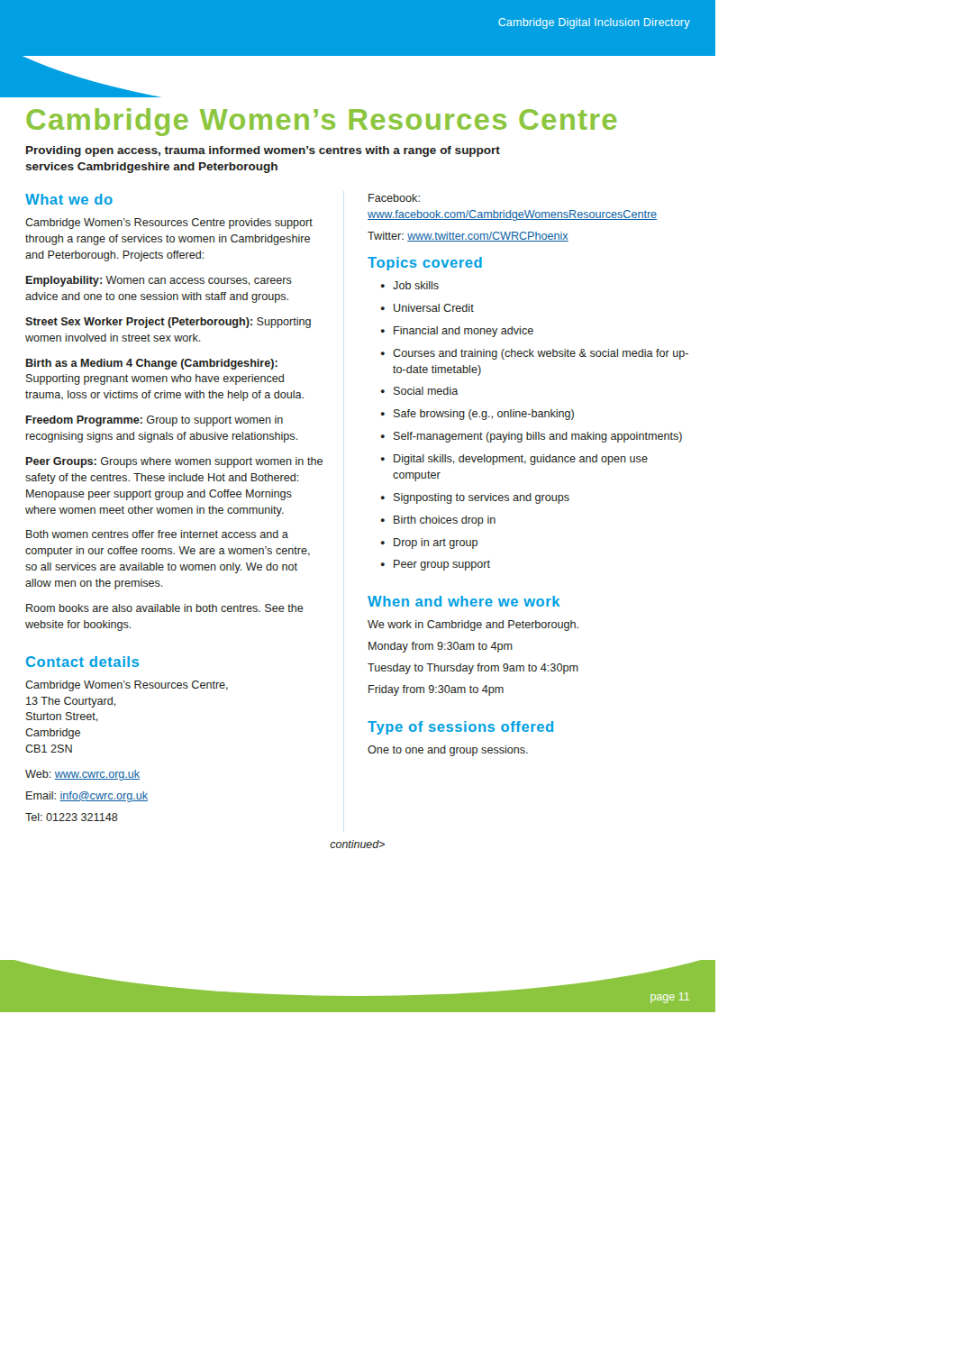Cambridge Digital Inclusion Directory
Cambridge Women’s Resources Centre
Providing open access, trauma informed women’s centres with a range of support services Cambridgeshire and Peterborough
What we do
Cambridge Women’s Resources Centre provides support through a range of services to women in Cambridgeshire and Peterborough. Projects offered:
Employability: Women can access courses, careers advice and one to one session with staff and groups.
Street Sex Worker Project (Peterborough): Supporting women involved in street sex work.
Birth as a Medium 4 Change (Cambridgeshire): Supporting pregnant women who have experienced trauma, loss or victims of crime with the help of a doula.
Freedom Programme: Group to support women in recognising signs and signals of abusive relationships.
Peer Groups: Groups where women support women in the safety of the centres. These include Hot and Bothered: Menopause peer support group and Coffee Mornings where women meet other women in the community.
Both women centres offer free internet access and a computer in our coffee rooms. We are a women’s centre, so all services are available to women only. We do not allow men on the premises.
Room books are also available in both centres. See the website for bookings.
Contact details
Cambridge Women’s Resources Centre,
13 The Courtyard,
Sturton Street,
Cambridge
CB1 2SN
Web: www.cwrc.org.uk
Email: info@cwrc.org.uk
Tel: 01223 321148
Facebook: www.facebook.com/CambridgeWomensResourcesCentre
Twitter: www.twitter.com/CWRCPhoenix
Topics covered
Job skills
Universal Credit
Financial and money advice
Courses and training (check website & social media for up-to-date timetable)
Social media
Safe browsing (e.g., online-banking)
Self-management (paying bills and making appointments)
Digital skills, development, guidance and open use computer
Signposting to services and groups
Birth choices drop in
Drop in art group
Peer group support
When and where we work
We work in Cambridge and Peterborough.
Monday from 9:30am to 4pm
Tuesday to Thursday from 9am to 4:30pm
Friday from 9:30am to 4pm
Type of sessions offered
One to one and group sessions.
continued>
page 11